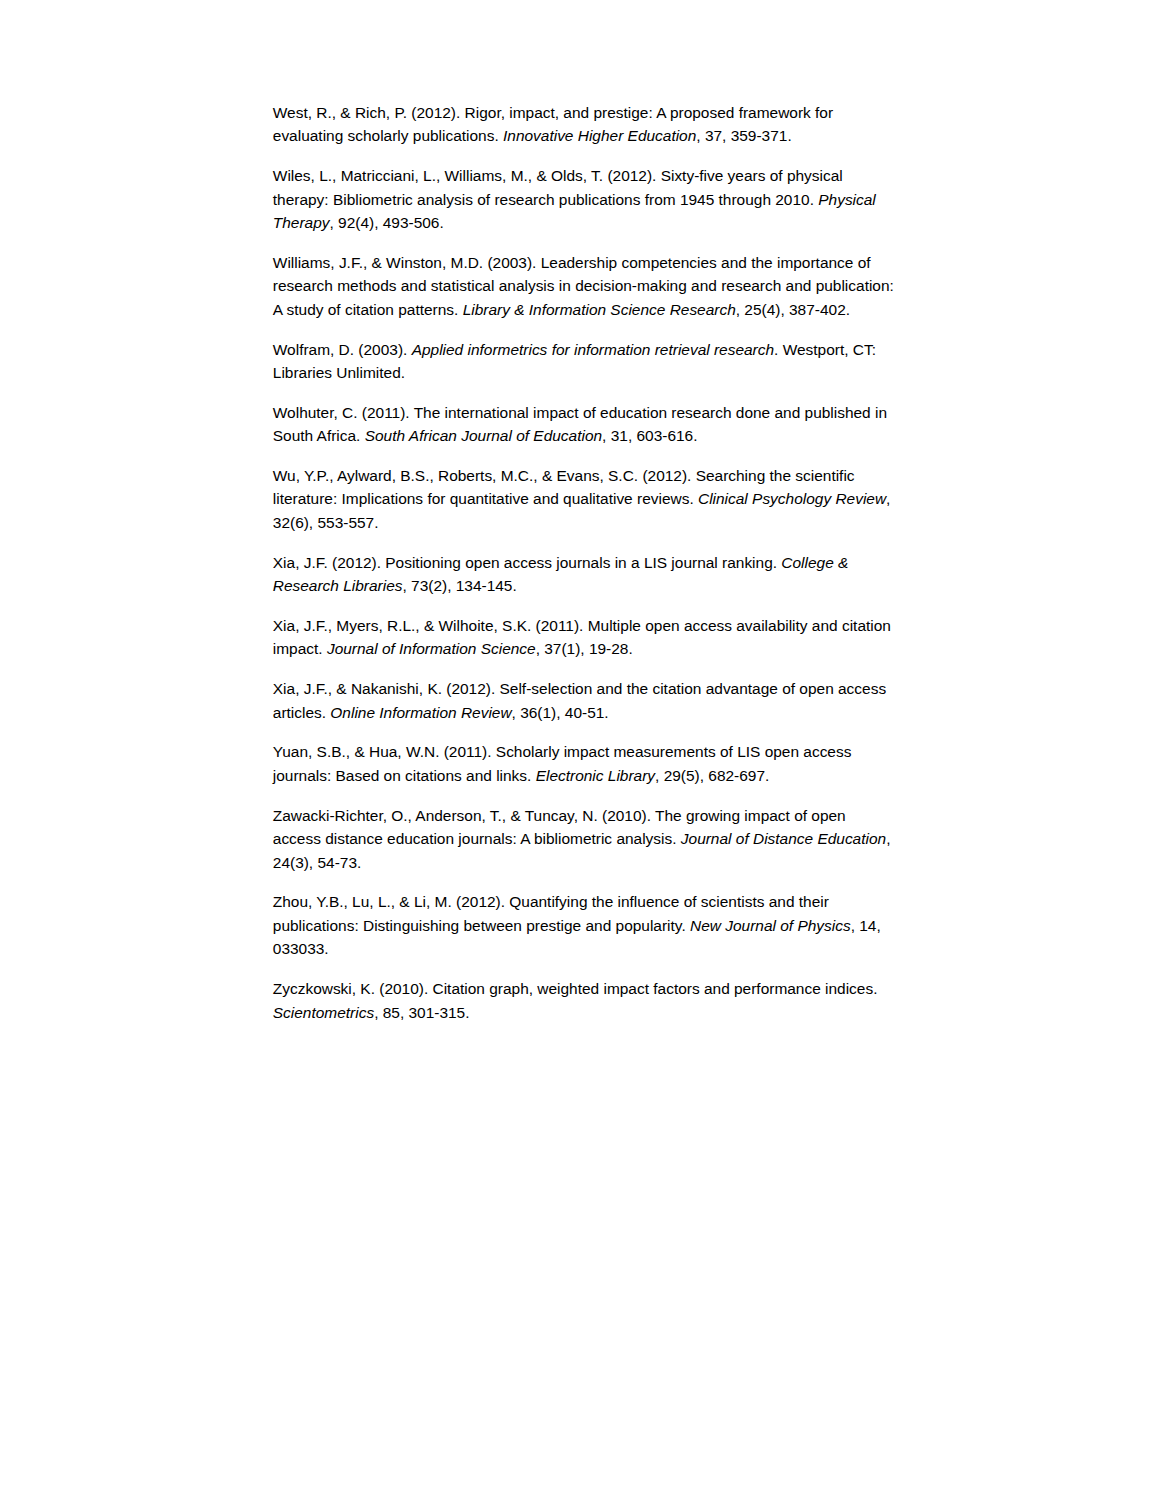West, R., & Rich, P. (2012). Rigor, impact, and prestige: A proposed framework for evaluating scholarly publications. Innovative Higher Education, 37, 359-371.
Wiles, L., Matricciani, L., Williams, M., & Olds, T. (2012). Sixty-five years of physical therapy: Bibliometric analysis of research publications from 1945 through 2010. Physical Therapy, 92(4), 493-506.
Williams, J.F., & Winston, M.D. (2003). Leadership competencies and the importance of research methods and statistical analysis in decision-making and research and publication: A study of citation patterns. Library & Information Science Research, 25(4), 387-402.
Wolfram, D. (2003). Applied informetrics for information retrieval research. Westport, CT: Libraries Unlimited.
Wolhuter, C. (2011). The international impact of education research done and published in South Africa. South African Journal of Education, 31, 603-616.
Wu, Y.P., Aylward, B.S., Roberts, M.C., & Evans, S.C. (2012). Searching the scientific literature: Implications for quantitative and qualitative reviews. Clinical Psychology Review, 32(6), 553-557.
Xia, J.F. (2012). Positioning open access journals in a LIS journal ranking. College & Research Libraries, 73(2), 134-145.
Xia, J.F., Myers, R.L., & Wilhoite, S.K. (2011). Multiple open access availability and citation impact. Journal of Information Science, 37(1), 19-28.
Xia, J.F., & Nakanishi, K. (2012). Self-selection and the citation advantage of open access articles. Online Information Review, 36(1), 40-51.
Yuan, S.B., & Hua, W.N. (2011). Scholarly impact measurements of LIS open access journals: Based on citations and links. Electronic Library, 29(5), 682-697.
Zawacki-Richter, O., Anderson, T., & Tuncay, N. (2010). The growing impact of open access distance education journals: A bibliometric analysis. Journal of Distance Education, 24(3), 54-73.
Zhou, Y.B., Lu, L., & Li, M. (2012). Quantifying the influence of scientists and their publications: Distinguishing between prestige and popularity. New Journal of Physics, 14, 033033.
Zyczkowski, K. (2010). Citation graph, weighted impact factors and performance indices. Scientometrics, 85, 301-315.